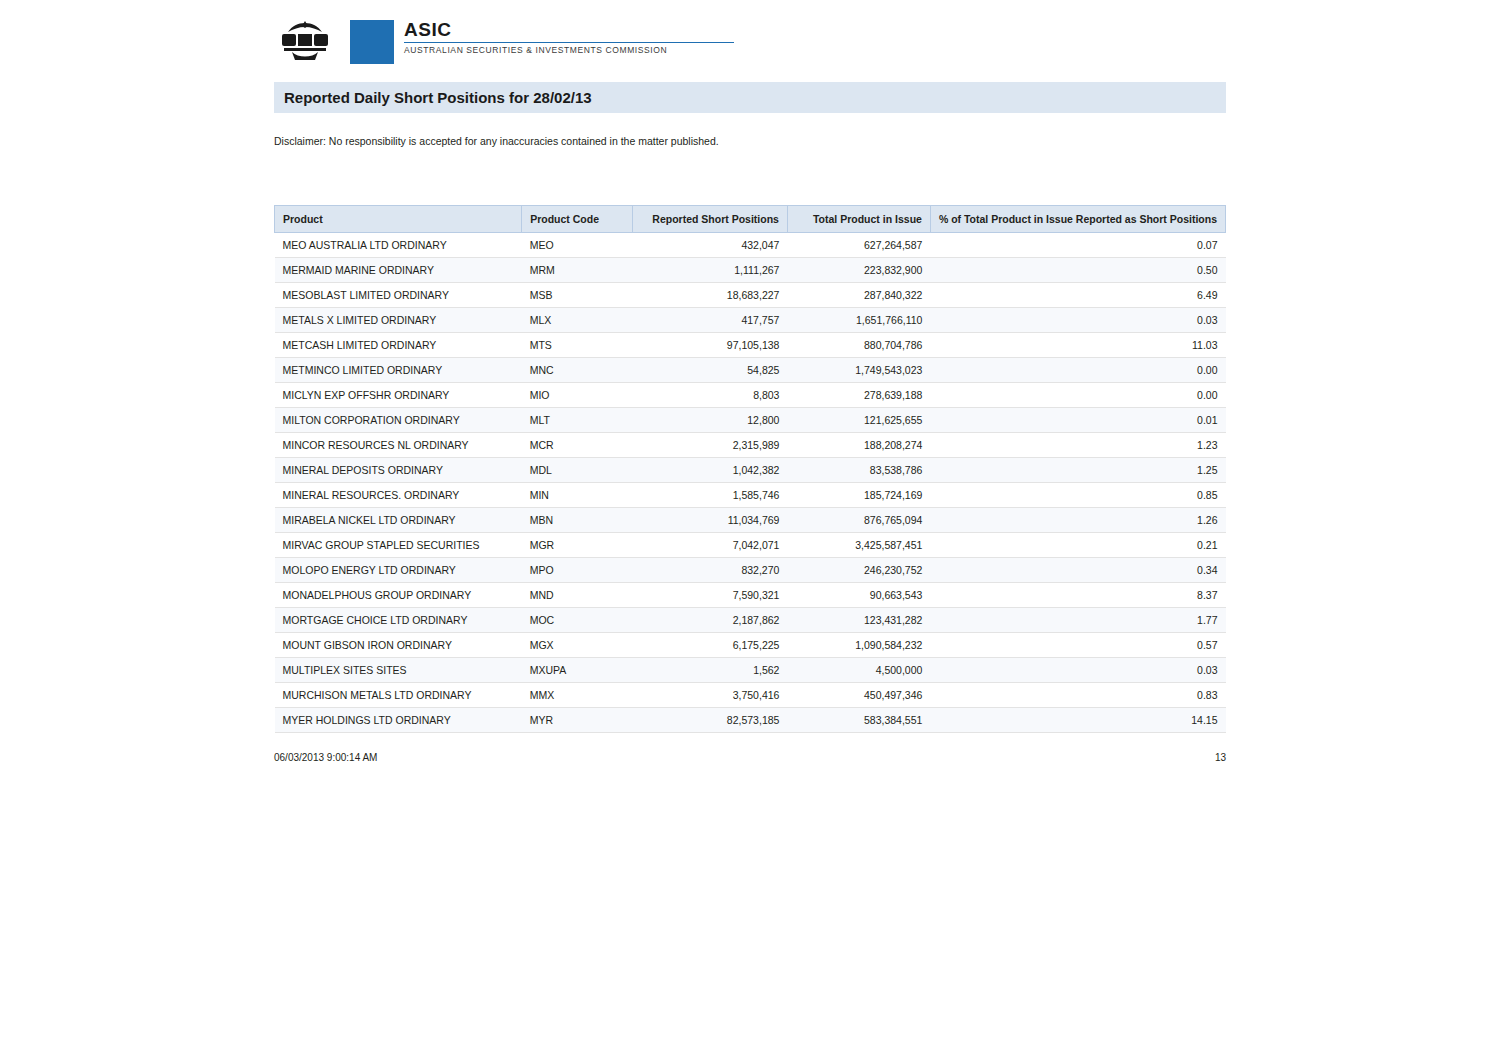ASIC
Australian Securities & Investments Commission
Reported Daily Short Positions for 28/02/13
Disclaimer: No responsibility is accepted for any inaccuracies contained in the matter published.
| Product | Product Code | Reported Short Positions | Total Product in Issue | % of Total Product in Issue Reported as Short Positions |
| --- | --- | --- | --- | --- |
| MEO AUSTRALIA LTD ORDINARY | MEO | 432,047 | 627,264,587 | 0.07 |
| MERMAID MARINE ORDINARY | MRM | 1,111,267 | 223,832,900 | 0.50 |
| MESOBLAST LIMITED ORDINARY | MSB | 18,683,227 | 287,840,322 | 6.49 |
| METALS X LIMITED ORDINARY | MLX | 417,757 | 1,651,766,110 | 0.03 |
| METCASH LIMITED ORDINARY | MTS | 97,105,138 | 880,704,786 | 11.03 |
| METMINCO LIMITED ORDINARY | MNC | 54,825 | 1,749,543,023 | 0.00 |
| MICLYN EXP OFFSHR ORDINARY | MIO | 8,803 | 278,639,188 | 0.00 |
| MILTON CORPORATION ORDINARY | MLT | 12,800 | 121,625,655 | 0.01 |
| MINCOR RESOURCES NL ORDINARY | MCR | 2,315,989 | 188,208,274 | 1.23 |
| MINERAL DEPOSITS ORDINARY | MDL | 1,042,382 | 83,538,786 | 1.25 |
| MINERAL RESOURCES. ORDINARY | MIN | 1,585,746 | 185,724,169 | 0.85 |
| MIRABELA NICKEL LTD ORDINARY | MBN | 11,034,769 | 876,765,094 | 1.26 |
| MIRVAC GROUP STAPLED SECURITIES | MGR | 7,042,071 | 3,425,587,451 | 0.21 |
| MOLOPO ENERGY LTD ORDINARY | MPO | 832,270 | 246,230,752 | 0.34 |
| MONADELPHOUS GROUP ORDINARY | MND | 7,590,321 | 90,663,543 | 8.37 |
| MORTGAGE CHOICE LTD ORDINARY | MOC | 2,187,862 | 123,431,282 | 1.77 |
| MOUNT GIBSON IRON ORDINARY | MGX | 6,175,225 | 1,090,584,232 | 0.57 |
| MULTIPLEX SITES SITES | MXUPA | 1,562 | 4,500,000 | 0.03 |
| MURCHISON METALS LTD ORDINARY | MMX | 3,750,416 | 450,497,346 | 0.83 |
| MYER HOLDINGS LTD ORDINARY | MYR | 82,573,185 | 583,384,551 | 14.15 |
06/03/2013 9:00:14 AM
13